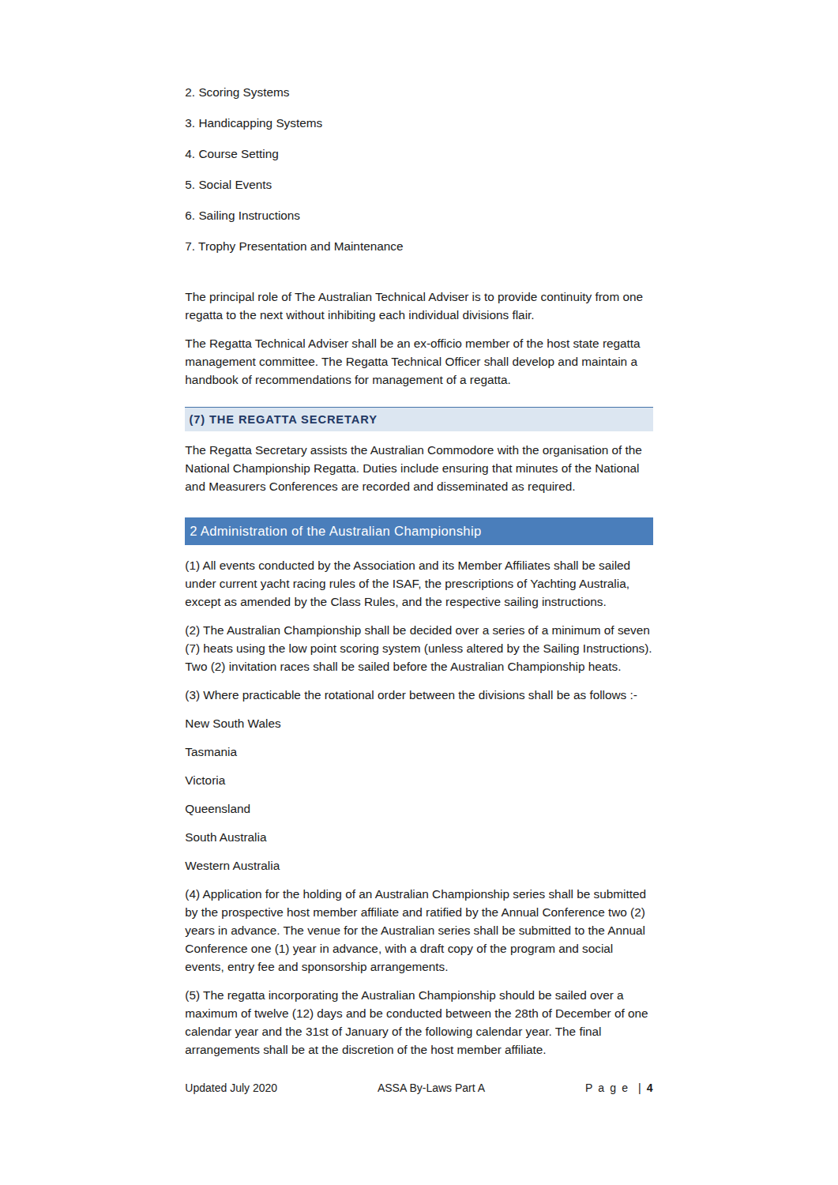2. Scoring Systems
3. Handicapping Systems
4. Course Setting
5. Social Events
6. Sailing Instructions
7. Trophy Presentation and Maintenance
The principal role of The Australian Technical Adviser is to provide continuity from one regatta to the next without inhibiting each individual divisions flair.
The Regatta Technical Adviser shall be an ex-officio member of the host state regatta management committee. The Regatta Technical Officer shall develop and maintain a handbook of recommendations for management of a regatta.
(7) The Regatta Secretary
The Regatta Secretary assists the Australian Commodore with the organisation of the National Championship Regatta. Duties include ensuring that minutes of the National and Measurers Conferences are recorded and disseminated as required.
2 Administration of the Australian Championship
(1) All events conducted by the Association and its Member Affiliates shall be sailed under current yacht racing rules of the ISAF, the prescriptions of Yachting Australia, except as amended by the Class Rules, and the respective sailing instructions.
(2) The Australian Championship shall be decided over a series of a minimum of seven (7) heats using the low point scoring system (unless altered by the Sailing Instructions). Two (2) invitation races shall be sailed before the Australian Championship heats.
(3) Where practicable the rotational order between the divisions shall be as follows :-
New South Wales
Tasmania
Victoria
Queensland
South Australia
Western Australia
(4) Application for the holding of an Australian Championship series shall be submitted by the prospective host member affiliate and ratified by the Annual Conference two (2) years in advance. The venue for the Australian series shall be submitted to the Annual Conference one (1) year in advance, with a draft copy of the program and social events, entry fee and sponsorship arrangements.
(5) The regatta incorporating the Australian Championship should be sailed over a maximum of twelve (12) days and be conducted between the 28th of December of one calendar year and the 31st of January of the following calendar year. The final arrangements shall be at the discretion of the host member affiliate.
Updated July 2020 ASSA By-Laws Part A P a g e | 4